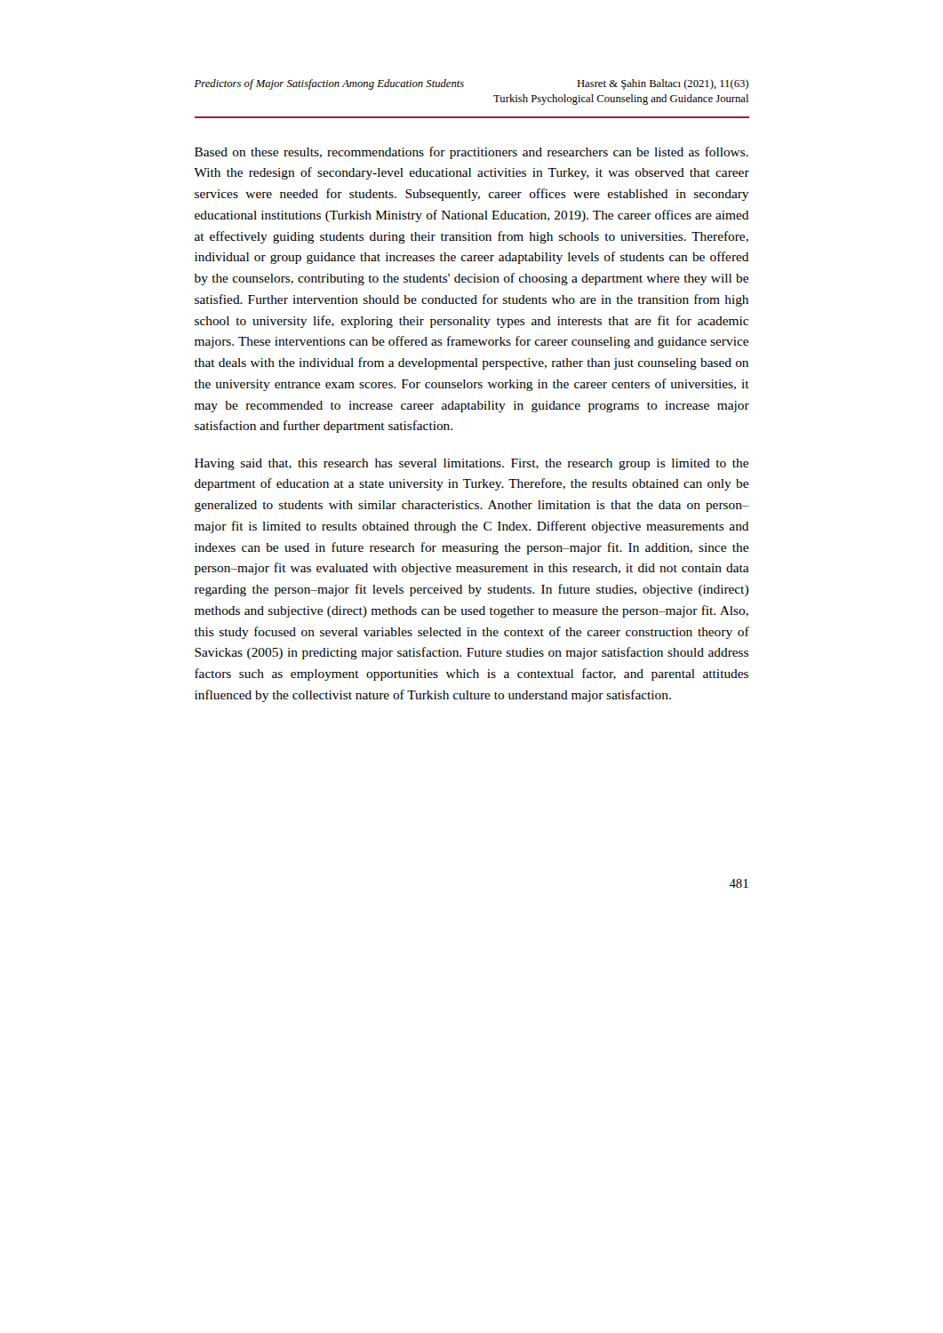Predictors of Major Satisfaction Among Education Students
Hasret & Şahin Baltacı (2021), 11(63)
Turkish Psychological Counseling and Guidance Journal
Based on these results, recommendations for practitioners and researchers can be listed as follows. With the redesign of secondary-level educational activities in Turkey, it was observed that career services were needed for students. Subsequently, career offices were established in secondary educational institutions (Turkish Ministry of National Education, 2019). The career offices are aimed at effectively guiding students during their transition from high schools to universities. Therefore, individual or group guidance that increases the career adaptability levels of students can be offered by the counselors, contributing to the students' decision of choosing a department where they will be satisfied. Further intervention should be conducted for students who are in the transition from high school to university life, exploring their personality types and interests that are fit for academic majors. These interventions can be offered as frameworks for career counseling and guidance service that deals with the individual from a developmental perspective, rather than just counseling based on the university entrance exam scores. For counselors working in the career centers of universities, it may be recommended to increase career adaptability in guidance programs to increase major satisfaction and further department satisfaction.
Having said that, this research has several limitations. First, the research group is limited to the department of education at a state university in Turkey. Therefore, the results obtained can only be generalized to students with similar characteristics. Another limitation is that the data on person–major fit is limited to results obtained through the C Index. Different objective measurements and indexes can be used in future research for measuring the person–major fit. In addition, since the person–major fit was evaluated with objective measurement in this research, it did not contain data regarding the person–major fit levels perceived by students. In future studies, objective (indirect) methods and subjective (direct) methods can be used together to measure the person–major fit. Also, this study focused on several variables selected in the context of the career construction theory of Savickas (2005) in predicting major satisfaction. Future studies on major satisfaction should address factors such as employment opportunities which is a contextual factor, and parental attitudes influenced by the collectivist nature of Turkish culture to understand major satisfaction.
481